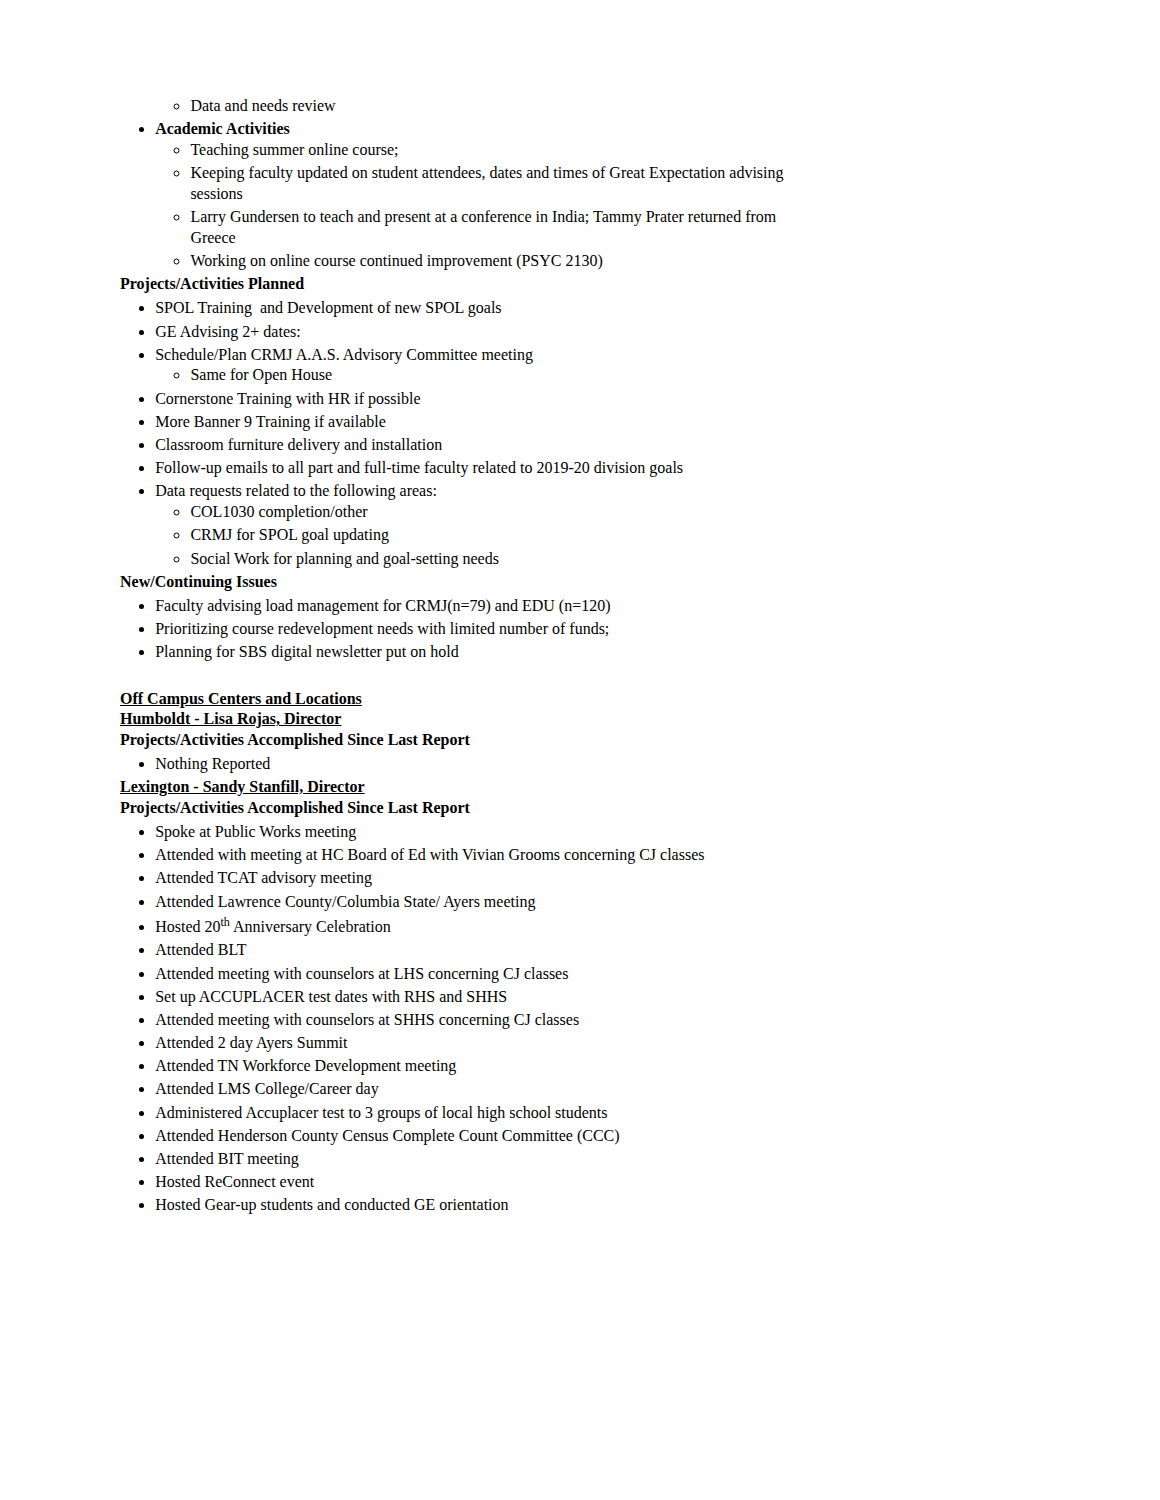Data and needs review
Academic Activities
Teaching summer online course;
Keeping faculty updated on student attendees, dates and times of Great Expectation advising sessions
Larry Gundersen to teach and present at a conference in India; Tammy Prater returned from Greece
Working on online course continued improvement (PSYC 2130)
Projects/Activities Planned
SPOL Training and Development of new SPOL goals
GE Advising 2+ dates:
Schedule/Plan CRMJ A.A.S. Advisory Committee meeting
Same for Open House
Cornerstone Training with HR if possible
More Banner 9 Training if available
Classroom furniture delivery and installation
Follow-up emails to all part and full-time faculty related to 2019-20 division goals
Data requests related to the following areas:
COL1030 completion/other
CRMJ for SPOL goal updating
Social Work for planning and goal-setting needs
New/Continuing Issues
Faculty advising load management for CRMJ(n=79) and EDU (n=120)
Prioritizing course redevelopment needs with limited number of funds;
Planning for SBS digital newsletter put on hold
Off Campus Centers and Locations
Humboldt - Lisa Rojas, Director
Projects/Activities Accomplished Since Last Report
Nothing Reported
Lexington - Sandy Stanfill, Director
Projects/Activities Accomplished Since Last Report
Spoke at Public Works meeting
Attended with meeting at HC Board of Ed with Vivian Grooms concerning CJ classes
Attended TCAT advisory meeting
Attended Lawrence County/Columbia State/ Ayers meeting
Hosted 20th Anniversary Celebration
Attended BLT
Attended meeting with counselors at LHS concerning CJ classes
Set up ACCUPLACER test dates with RHS and SHHS
Attended meeting with counselors at SHHS concerning CJ classes
Attended 2 day Ayers Summit
Attended TN Workforce Development meeting
Attended LMS College/Career day
Administered Accuplacer test to 3 groups of local high school students
Attended Henderson County Census Complete Count Committee (CCC)
Attended BIT meeting
Hosted ReConnect event
Hosted Gear-up students and conducted GE orientation